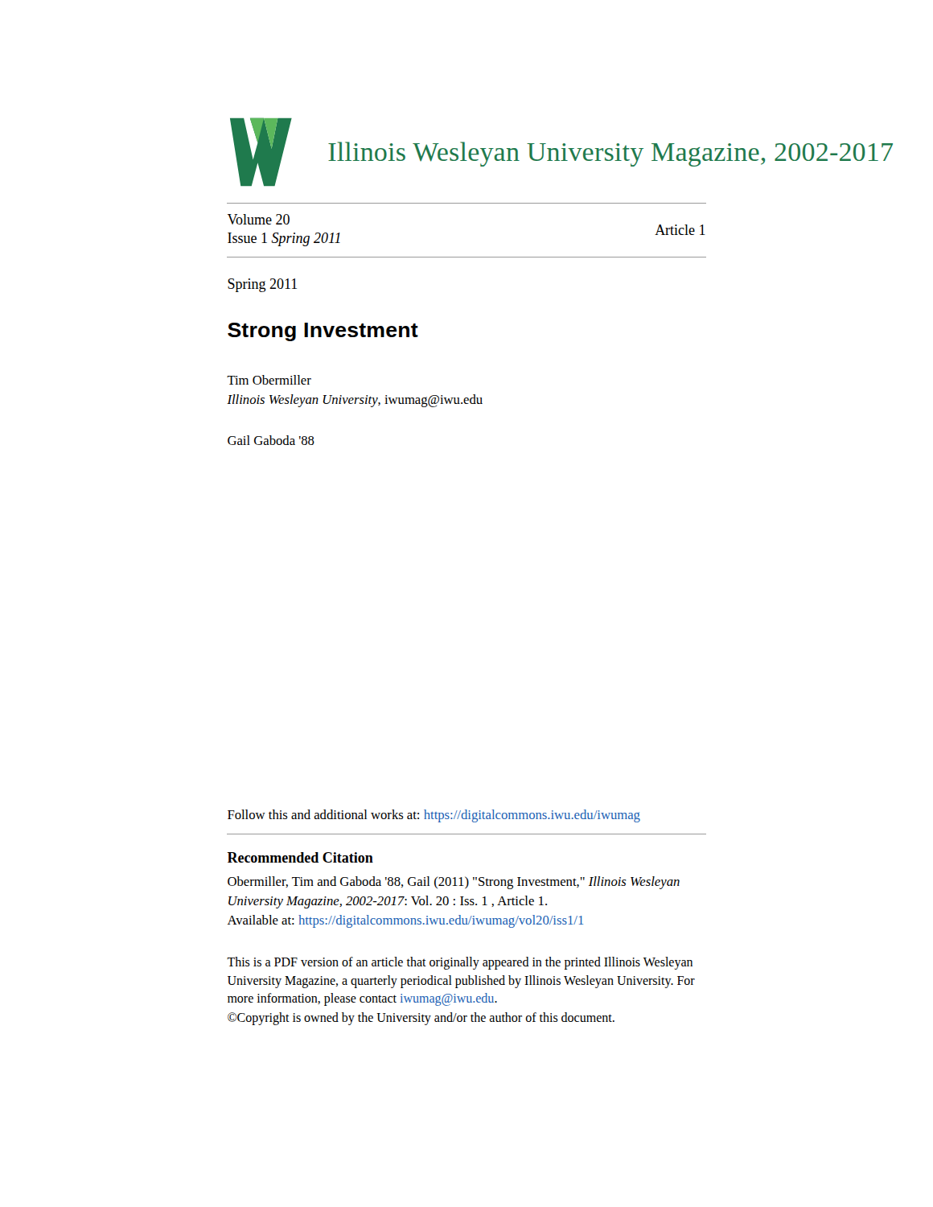Illinois Wesleyan University Magazine, 2002-2017
Volume 20 Issue 1 Spring 2011
Article 1
Spring 2011
Strong Investment
Tim Obermiller Illinois Wesleyan University, iwumag@iwu.edu Gail Gaboda '88
Follow this and additional works at: https://digitalcommons.iwu.edu/iwumag
Recommended Citation
Obermiller, Tim and Gaboda '88, Gail (2011) "Strong Investment," Illinois Wesleyan University Magazine, 2002-2017: Vol. 20 : Iss. 1 , Article 1.
Available at: https://digitalcommons.iwu.edu/iwumag/vol20/iss1/1
This is a PDF version of an article that originally appeared in the printed Illinois Wesleyan University Magazine, a quarterly periodical published by Illinois Wesleyan University. For more information, please contact iwumag@iwu.edu.
©Copyright is owned by the University and/or the author of this document.